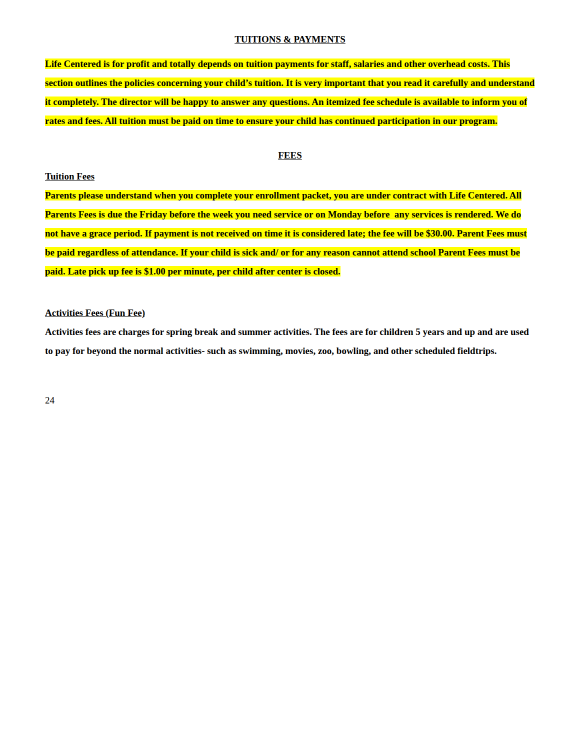TUITIONS & PAYMENTS
Life Centered is for profit and totally depends on tuition payments for staff, salaries and other overhead costs. This section outlines the policies concerning your child’s tuition. It is very important that you read it carefully and understand it completely. The director will be happy to answer any questions. An itemized fee schedule is available to inform you of rates and fees. All tuition must be paid on time to ensure your child has continued participation in our program.
FEES
Tuition Fees
Parents please understand when you complete your enrollment packet, you are under contract with Life Centered. All Parents Fees is due the Friday before the week you need service or on Monday before any services is rendered. We do not have a grace period. If payment is not received on time it is considered late; the fee will be $30.00. Parent Fees must be paid regardless of attendance. If your child is sick and/ or for any reason cannot attend school Parent Fees must be paid. Late pick up fee is $1.00 per minute, per child after center is closed.
Activities Fees (Fun Fee)
Activities fees are charges for spring break and summer activities. The fees are for children 5 years and up and are used to pay for beyond the normal activities- such as swimming, movies, zoo, bowling, and other scheduled fieldtrips.
24